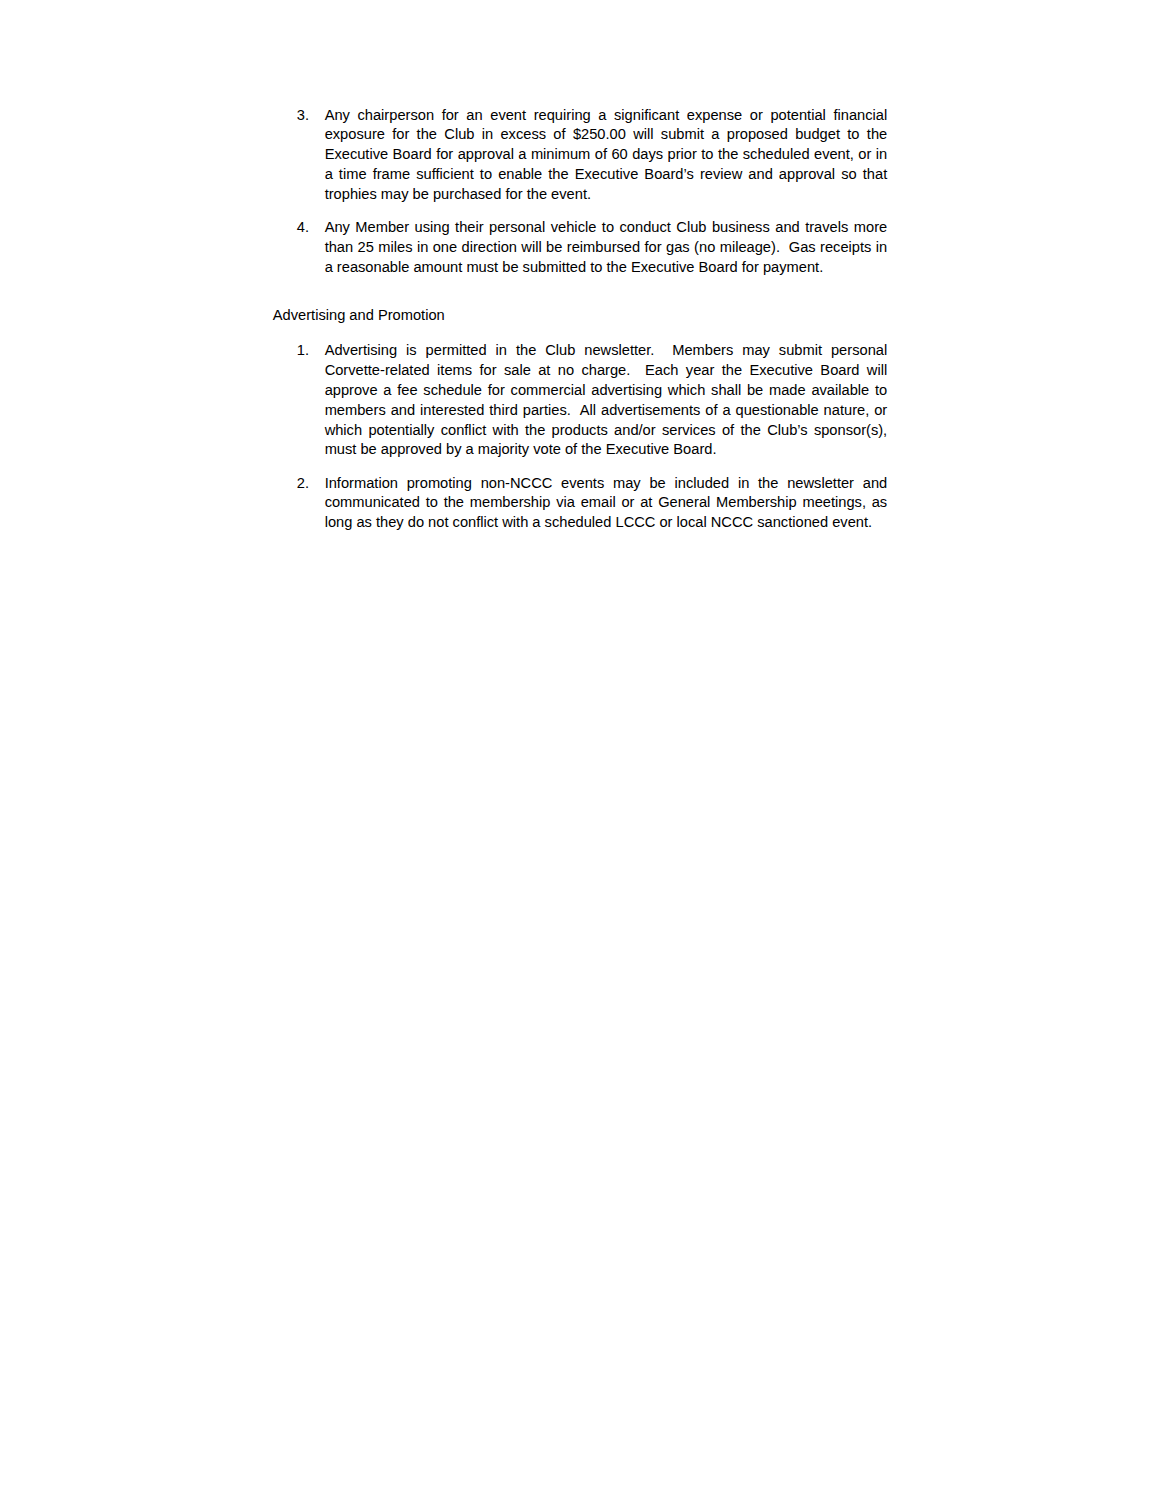Any chairperson for an event requiring a significant expense or potential financial exposure for the Club in excess of $250.00 will submit a proposed budget to the Executive Board for approval a minimum of 60 days prior to the scheduled event, or in a time frame sufficient to enable the Executive Board’s review and approval so that trophies may be purchased for the event.
Any Member using their personal vehicle to conduct Club business and travels more than 25 miles in one direction will be reimbursed for gas (no mileage). Gas receipts in a reasonable amount must be submitted to the Executive Board for payment.
Advertising and Promotion
Advertising is permitted in the Club newsletter. Members may submit personal Corvette-related items for sale at no charge. Each year the Executive Board will approve a fee schedule for commercial advertising which shall be made available to members and interested third parties. All advertisements of a questionable nature, or which potentially conflict with the products and/or services of the Club’s sponsor(s), must be approved by a majority vote of the Executive Board.
Information promoting non-NCCC events may be included in the newsletter and communicated to the membership via email or at General Membership meetings, as long as they do not conflict with a scheduled LCCC or local NCCC sanctioned event.